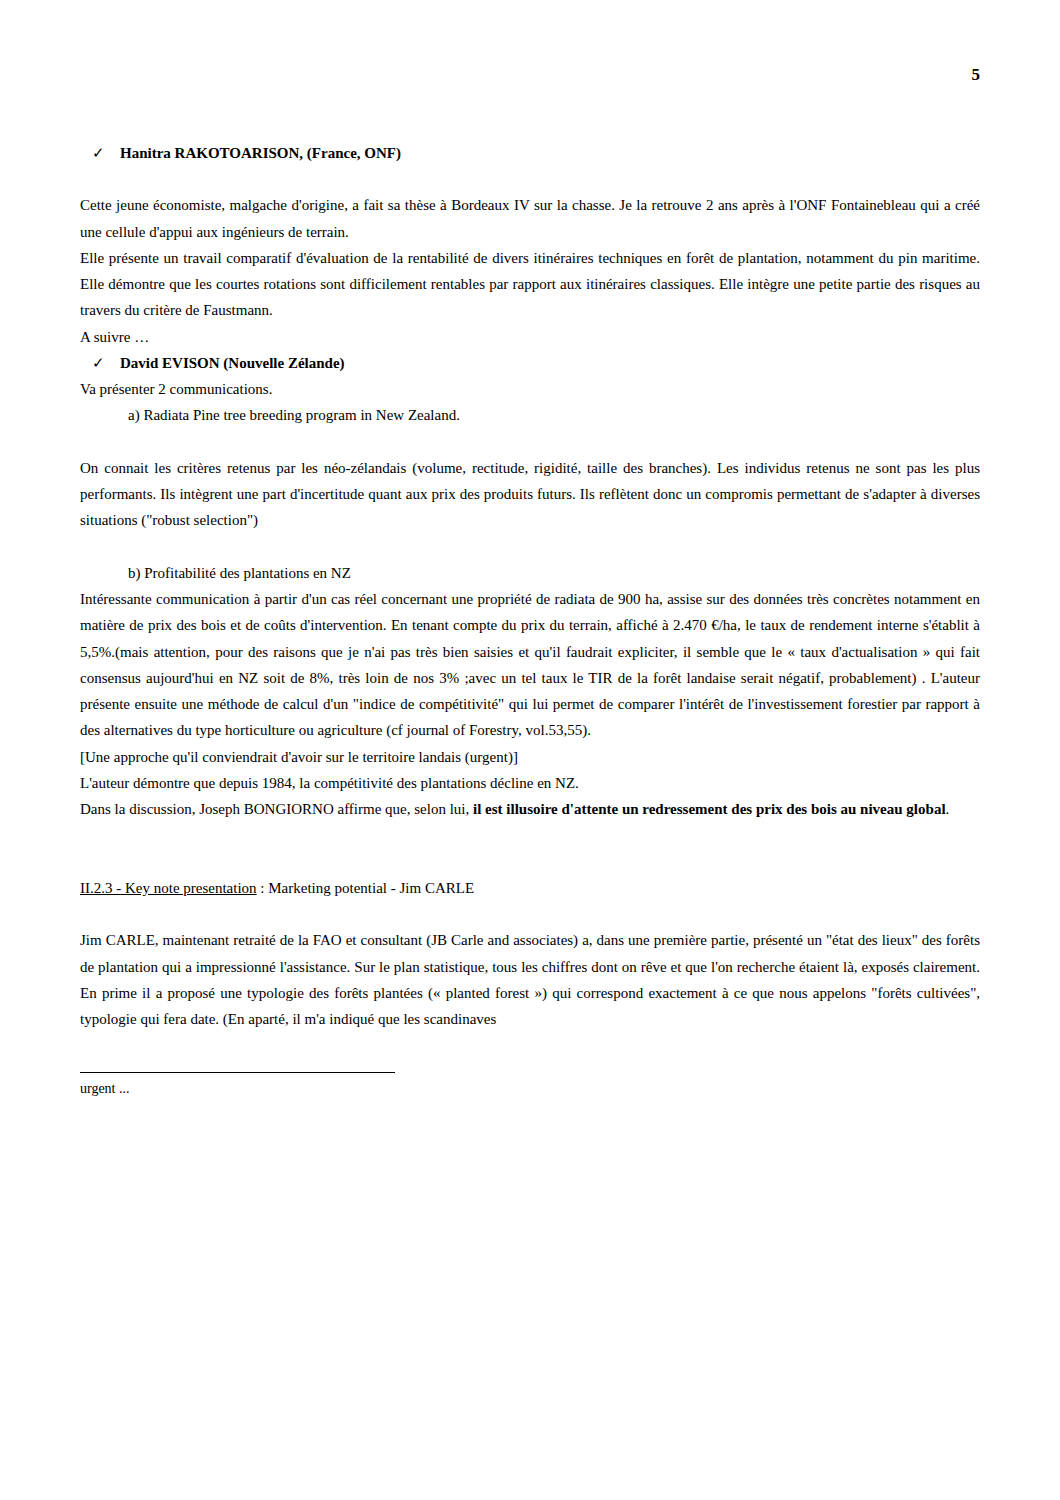5
Hanitra RAKOTOARISON, (France, ONF)
Cette jeune économiste, malgache d'origine, a fait sa thèse à Bordeaux IV sur la chasse. Je la retrouve 2 ans après à l'ONF Fontainebleau qui a créé une cellule d'appui aux ingénieurs de terrain.
Elle présente un travail comparatif d'évaluation de la rentabilité de divers itinéraires techniques en forêt de plantation, notamment du pin maritime. Elle démontre que les courtes rotations sont difficilement rentables par rapport aux itinéraires classiques. Elle intègre une petite partie des risques au travers du critère de Faustmann.
A suivre …
David EVISON (Nouvelle Zélande)
Va présenter 2 communications.
a) Radiata Pine tree breeding program in New Zealand.
On connait les critères retenus par les néo-zélandais (volume, rectitude, rigidité, taille des branches). Les individus retenus ne sont pas les plus performants. Ils intègrent une part d'incertitude quant aux prix des produits futurs. Ils reflètent donc un compromis permettant de s'adapter à diverses situations ("robust selection")
b) Profitabilité des plantations en NZ
Intéressante communication à partir d'un cas réel concernant une propriété de radiata de 900 ha, assise sur des données très concrètes notamment en matière de prix des bois et de coûts d'intervention. En tenant compte du prix du terrain, affiché à 2.470 €/ha, le taux de rendement interne s'établit à 5,5%.(mais attention, pour des raisons que je n'ai pas très bien saisies et qu'il faudrait expliciter, il semble que le « taux d'actualisation » qui fait consensus aujourd'hui en NZ soit de 8%, très loin de nos 3% ;avec un tel taux le TIR de la forêt landaise serait négatif, probablement) . L'auteur présente ensuite une méthode de calcul d'un "indice de compétitivité" qui lui permet de comparer l'intérêt de l'investissement forestier par rapport à des alternatives du type horticulture ou agriculture (cf journal of Forestry, vol.53,55).
[Une approche qu'il conviendrait d'avoir sur le territoire landais (urgent)]
L'auteur démontre que depuis 1984, la compétitivité des plantations décline en NZ.
Dans la discussion, Joseph BONGIORNO affirme que, selon lui, il est illusoire d'attente un redressement des prix des bois au niveau global.
II.2.3 - Key note presentation : Marketing potential - Jim CARLE
Jim CARLE, maintenant retraité de la FAO et consultant (JB Carle and associates) a, dans une première partie, présenté un "état des lieux" des forêts de plantation qui a impressionné l'assistance. Sur le plan statistique, tous les chiffres dont on rêve et que l'on recherche étaient là, exposés clairement. En prime il a proposé une typologie des forêts plantées (« planted forest ») qui correspond exactement à ce que nous appelons "forêts cultivées", typologie qui fera date. (En aparté, il m'a indiqué que les scandinaves
urgent ...